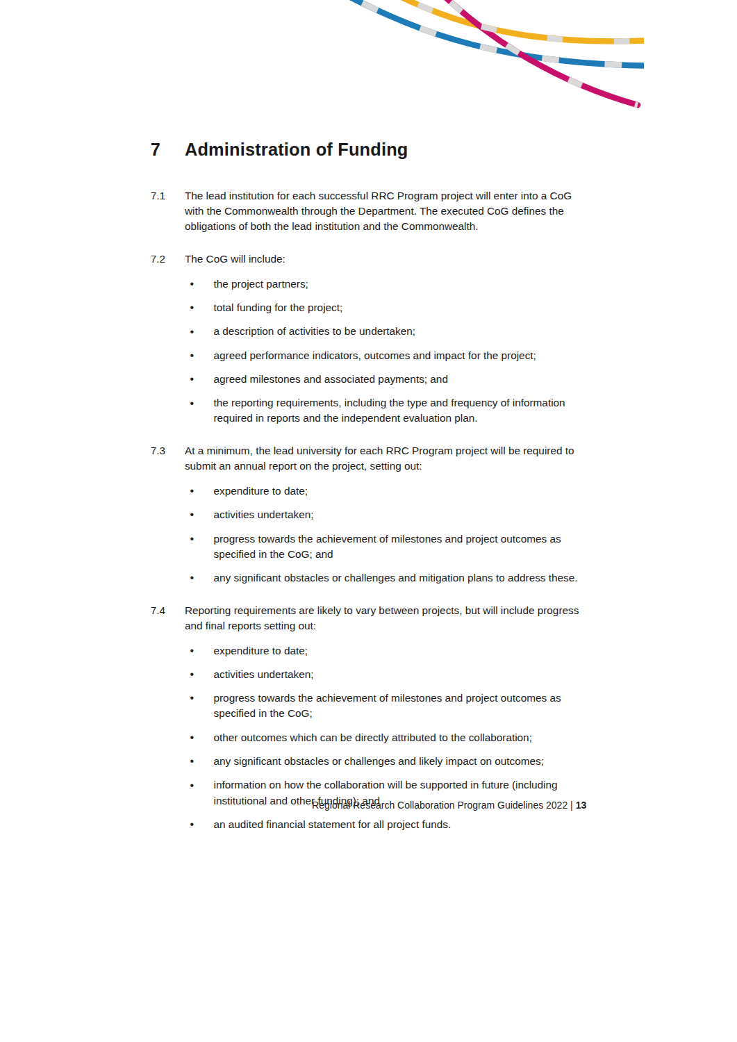7 Administration of Funding
7.1
The lead institution for each successful RRC Program project will enter into a CoG with the Commonwealth through the Department. The executed CoG defines the obligations of both the lead institution and the Commonwealth.
7.2
The CoG will include:
the project partners;
total funding for the project;
a description of activities to be undertaken;
agreed performance indicators, outcomes and impact for the project;
agreed milestones and associated payments; and
the reporting requirements, including the type and frequency of information required in reports and the independent evaluation plan.
7.3
At a minimum, the lead university for each RRC Program project will be required to submit an annual report on the project, setting out:
expenditure to date;
activities undertaken;
progress towards the achievement of milestones and project outcomes as specified in the CoG; and
any significant obstacles or challenges and mitigation plans to address these.
7.4
Reporting requirements are likely to vary between projects, but will include progress and final reports setting out:
expenditure to date;
activities undertaken;
progress towards the achievement of milestones and project outcomes as specified in the CoG;
other outcomes which can be directly attributed to the collaboration;
any significant obstacles or challenges and likely impact on outcomes;
information on how the collaboration will be supported in future (including institutional and other funding); and
an audited financial statement for all project funds.
Regional Research Collaboration Program Guidelines 2022 | 13